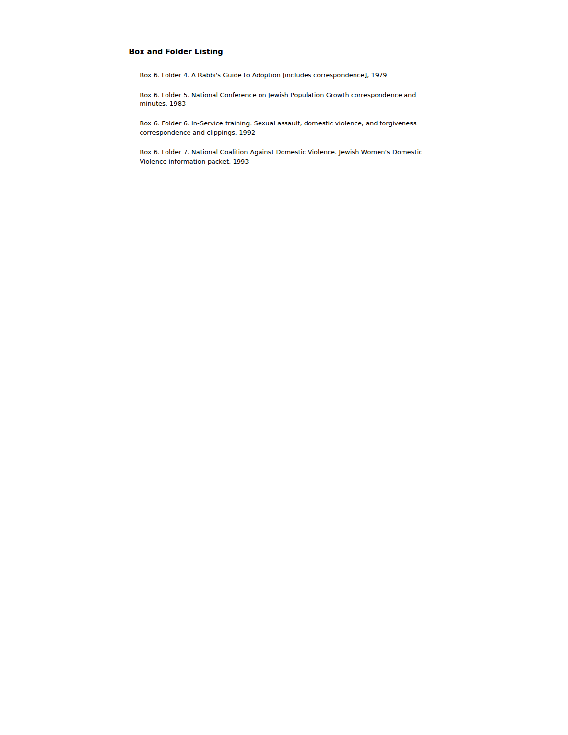Box and Folder Listing
Box 6. Folder 4. A Rabbi's Guide to Adoption [includes correspondence], 1979
Box 6. Folder 5. National Conference on Jewish Population Growth correspondence and minutes, 1983
Box 6. Folder 6. In-Service training. Sexual assault, domestic violence, and forgiveness correspondence and clippings, 1992
Box 6. Folder 7. National Coalition Against Domestic Violence. Jewish Women's Domestic Violence information packet, 1993